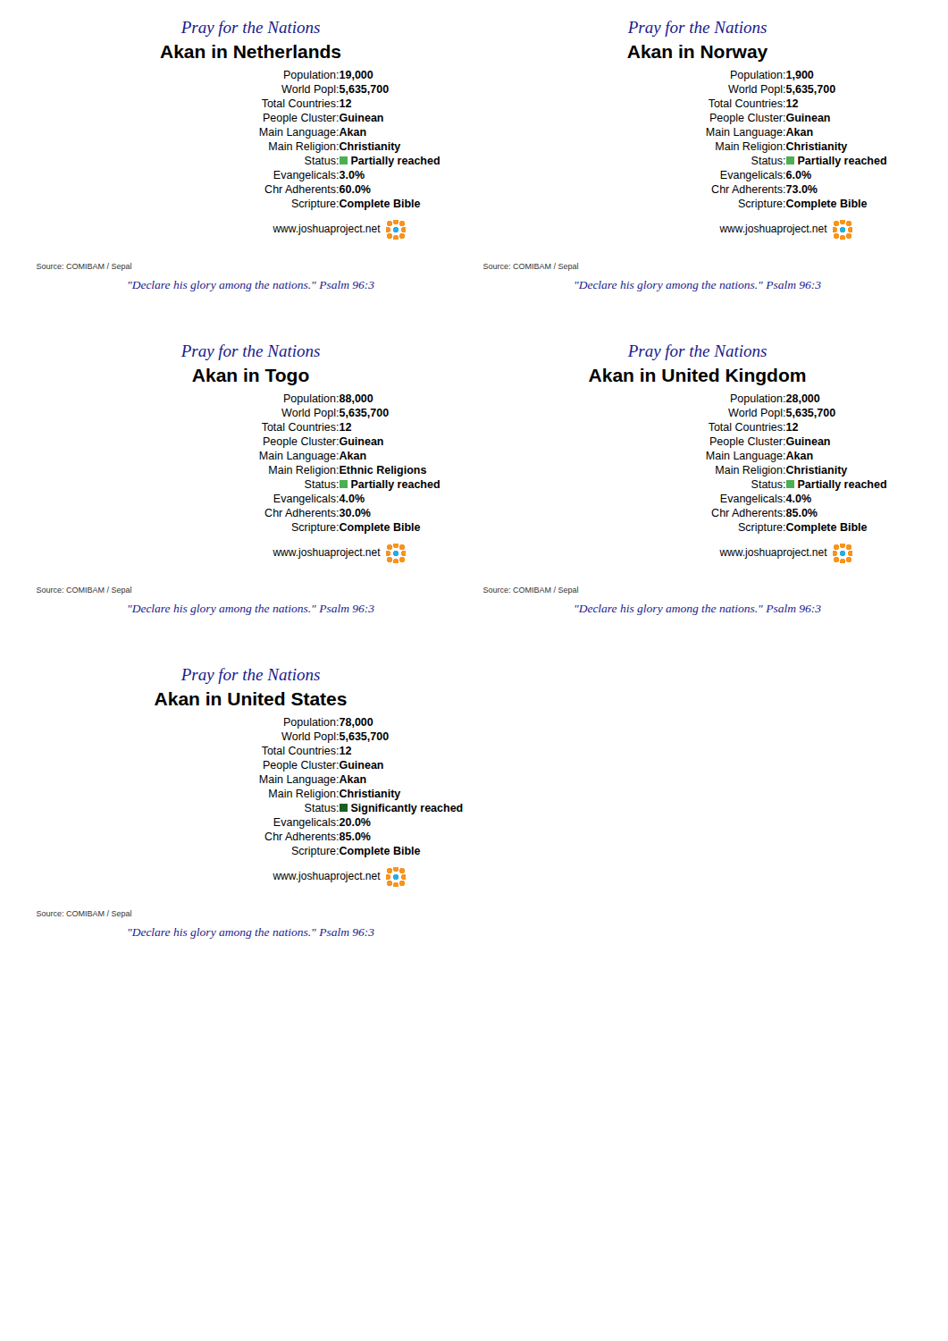| Pray for the Nations Akan in Netherlands Source: COMIBAM / Sepal / Population: / 19,000 / / World Popl: / 5,635,700 / / Total Countries: / 12 / / People Cluster: / Guinean / / Main Language: / Akan / / Main Religion: / Christianity / / Status: / Partially reached / / Evangelicals: / 3.0% / / Chr Adherents: / 60.0% / / Scripture: / Complete Bible / www.joshuaproject.net "Declare his glory among the nations." Psalm 96:3 | Pray for the Nations Akan in Norway Source: COMIBAM / Sepal / Population: / 1,900 / / World Popl: / 5,635,700 / / Total Countries: / 12 / / People Cluster: / Guinean / / Main Language: / Akan / / Main Religion: / Christianity / / Status: / Partially reached / / Evangelicals: / 6.0% / / Chr Adherents: / 73.0% / / Scripture: / Complete Bible / www.joshuaproject.net "Declare his glory among the nations." Psalm 96:3 |
| Pray for the Nations Akan in Togo Source: COMIBAM / Sepal / Population: / 88,000 / / World Popl: / 5,635,700 / / Total Countries: / 12 / / People Cluster: / Guinean / / Main Language: / Akan / / Main Religion: / Ethnic Religions / / Status: / Partially reached / / Evangelicals: / 4.0% / / Chr Adherents: / 30.0% / / Scripture: / Complete Bible / www.joshuaproject.net "Declare his glory among the nations." Psalm 96:3 | Pray for the Nations Akan in United Kingdom Source: COMIBAM / Sepal / Population: / 28,000 / / World Popl: / 5,635,700 / / Total Countries: / 12 / / People Cluster: / Guinean / / Main Language: / Akan / / Main Religion: / Christianity / / Status: / Partially reached / / Evangelicals: / 4.0% / / Chr Adherents: / 85.0% / / Scripture: / Complete Bible / www.joshuaproject.net "Declare his glory among the nations." Psalm 96:3 |
| Pray for the Nations Akan in United States Source: COMIBAM / Sepal / Population: / 78,000 / / World Popl: / 5,635,700 / / Total Countries: / 12 / / People Cluster: / Guinean / / Main Language: / Akan / / Main Religion: / Christianity / / Status: / Significantly reached / / Evangelicals: / 20.0% / / Chr Adherents: / 85.0% / / Scripture: / Complete Bible / www.joshuaproject.net "Declare his glory among the nations." Psalm 96:3 | |